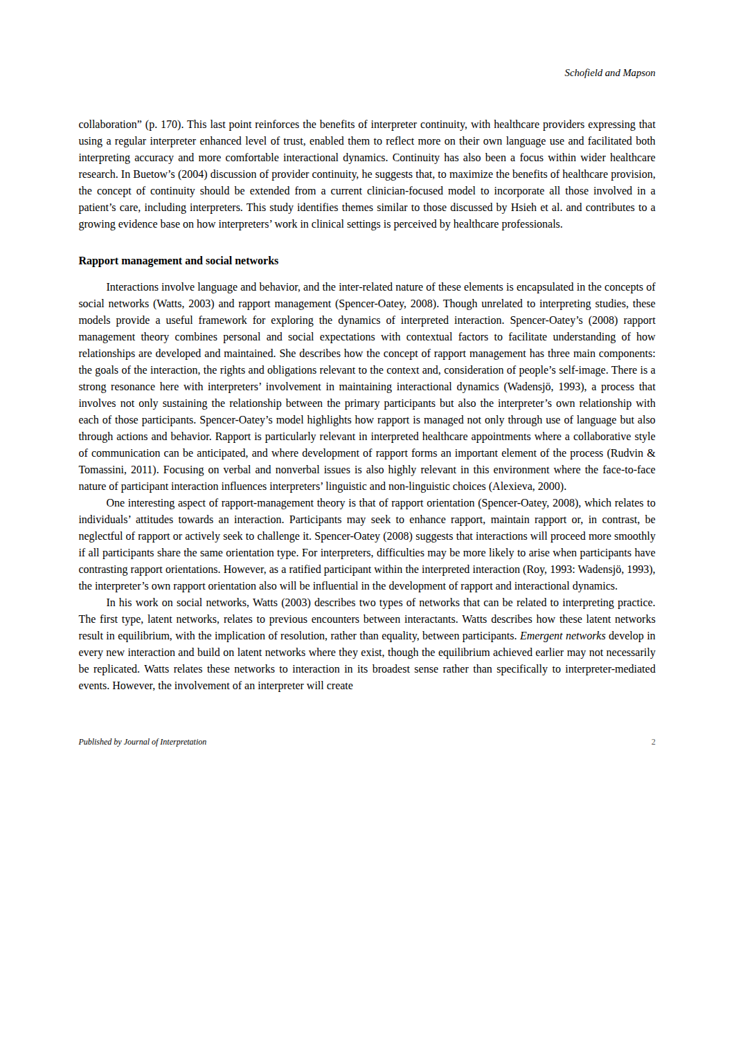Schofield and Mapson
collaboration” (p. 170). This last point reinforces the benefits of interpreter continuity, with healthcare providers expressing that using a regular interpreter enhanced level of trust, enabled them to reflect more on their own language use and facilitated both interpreting accuracy and more comfortable interactional dynamics. Continuity has also been a focus within wider healthcare research. In Buetow’s (2004) discussion of provider continuity, he suggests that, to maximize the benefits of healthcare provision, the concept of continuity should be extended from a current clinician-focused model to incorporate all those involved in a patient’s care, including interpreters. This study identifies themes similar to those discussed by Hsieh et al. and contributes to a growing evidence base on how interpreters’ work in clinical settings is perceived by healthcare professionals.
Rapport management and social networks
Interactions involve language and behavior, and the inter-related nature of these elements is encapsulated in the concepts of social networks (Watts, 2003) and rapport management (Spencer-Oatey, 2008). Though unrelated to interpreting studies, these models provide a useful framework for exploring the dynamics of interpreted interaction. Spencer-Oatey’s (2008) rapport management theory combines personal and social expectations with contextual factors to facilitate understanding of how relationships are developed and maintained. She describes how the concept of rapport management has three main components: the goals of the interaction, the rights and obligations relevant to the context and, consideration of people’s self-image. There is a strong resonance here with interpreters’ involvement in maintaining interactional dynamics (Wadensjö, 1993), a process that involves not only sustaining the relationship between the primary participants but also the interpreter’s own relationship with each of those participants. Spencer-Oatey’s model highlights how rapport is managed not only through use of language but also through actions and behavior. Rapport is particularly relevant in interpreted healthcare appointments where a collaborative style of communication can be anticipated, and where development of rapport forms an important element of the process (Rudvin & Tomassini, 2011). Focusing on verbal and nonverbal issues is also highly relevant in this environment where the face-to-face nature of participant interaction influences interpreters’ linguistic and non-linguistic choices (Alexieva, 2000).
One interesting aspect of rapport-management theory is that of rapport orientation (Spencer-Oatey, 2008), which relates to individuals’ attitudes towards an interaction. Participants may seek to enhance rapport, maintain rapport or, in contrast, be neglectful of rapport or actively seek to challenge it. Spencer-Oatey (2008) suggests that interactions will proceed more smoothly if all participants share the same orientation type. For interpreters, difficulties may be more likely to arise when participants have contrasting rapport orientations. However, as a ratified participant within the interpreted interaction (Roy, 1993: Wadensjö, 1993), the interpreter’s own rapport orientation also will be influential in the development of rapport and interactional dynamics.
In his work on social networks, Watts (2003) describes two types of networks that can be related to interpreting practice. The first type, latent networks, relates to previous encounters between interactants. Watts describes how these latent networks result in equilibrium, with the implication of resolution, rather than equality, between participants. Emergent networks develop in every new interaction and build on latent networks where they exist, though the equilibrium achieved earlier may not necessarily be replicated. Watts relates these networks to interaction in its broadest sense rather than specifically to interpreter-mediated events. However, the involvement of an interpreter will create
Published by Journal of Interpretation 2